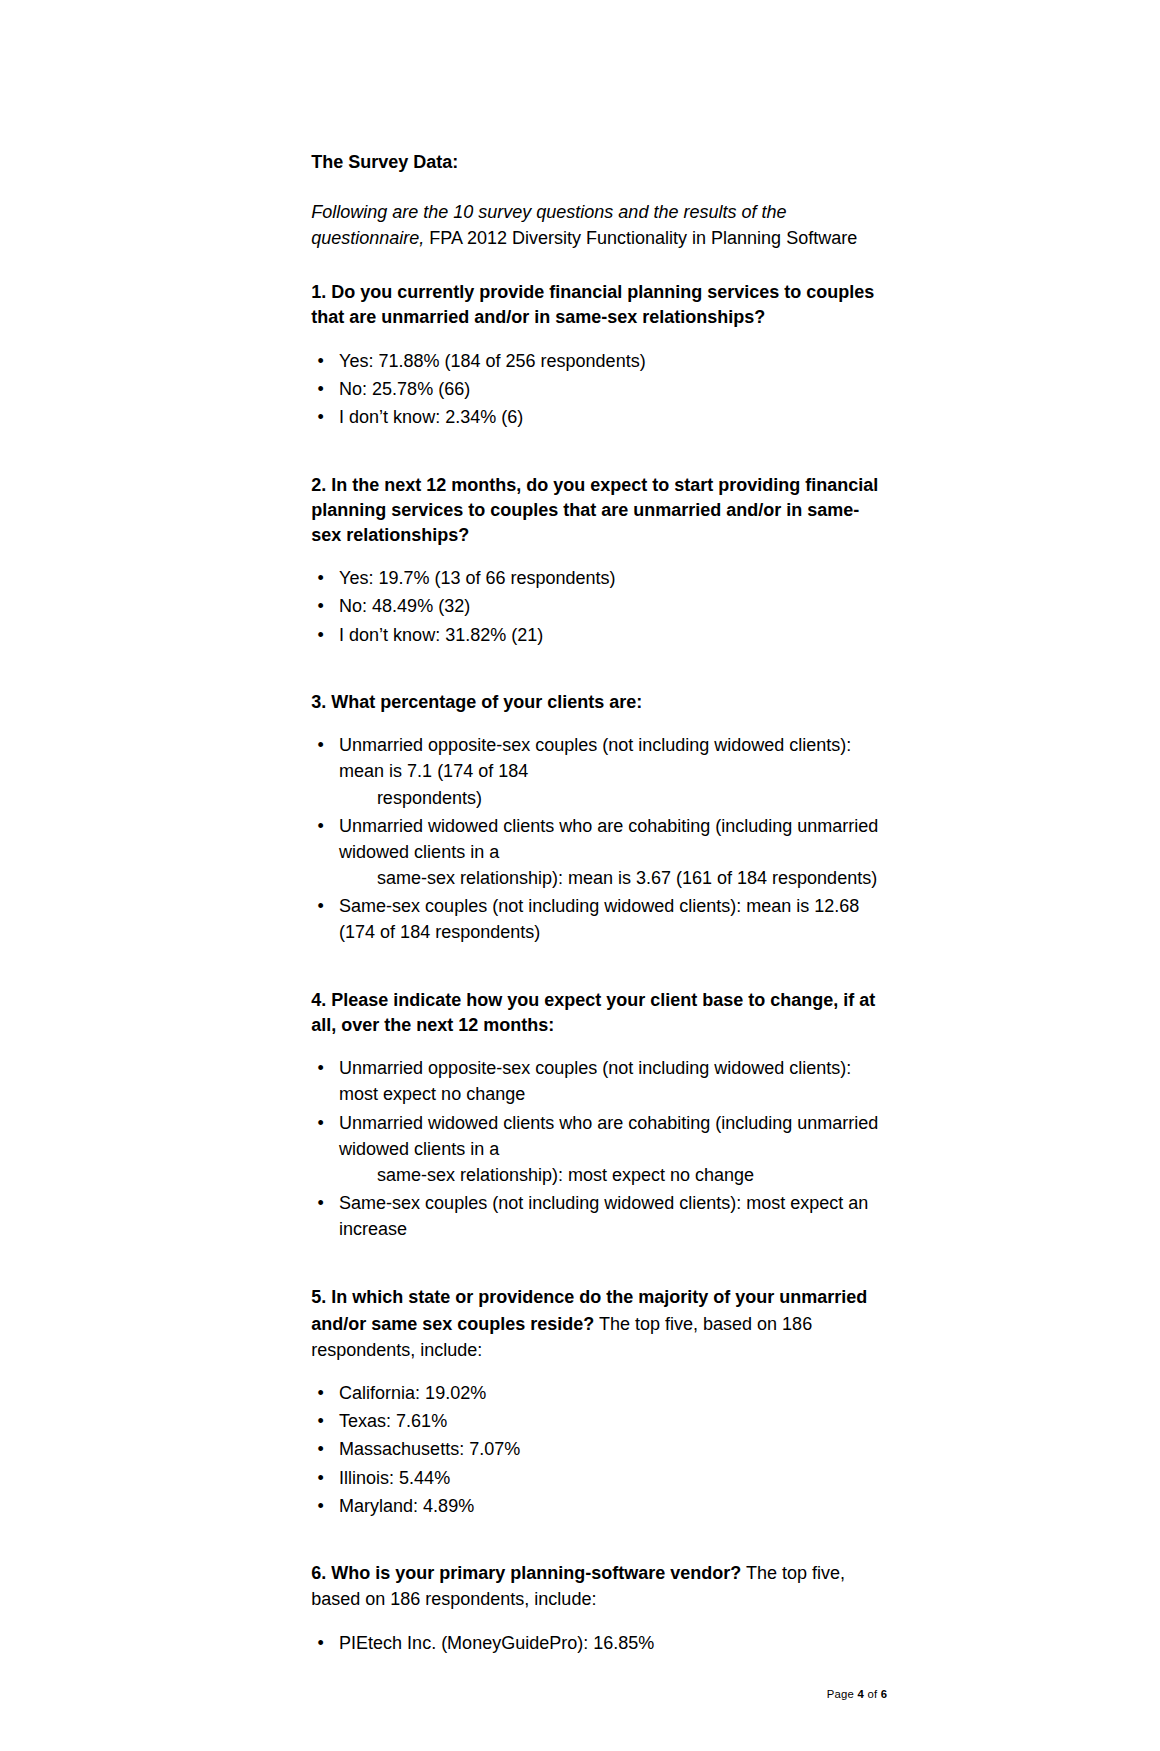The Survey Data:
Following are the 10 survey questions and the results of the questionnaire, FPA 2012 Diversity Functionality in Planning Software
1. Do you currently provide financial planning services to couples that are unmarried and/or in same-sex relationships?
Yes: 71.88% (184 of 256 respondents)
No: 25.78% (66)
I don’t know: 2.34% (6)
2. In the next 12 months, do you expect to start providing financial planning services to couples that are unmarried and/or in same-sex relationships?
Yes: 19.7% (13 of 66 respondents)
No: 48.49% (32)
I don’t know: 31.82% (21)
3. What percentage of your clients are:
Unmarried opposite-sex couples (not including widowed clients): mean is 7.1 (174 of 184respondents)
Unmarried widowed clients who are cohabiting (including unmarried widowed clients in asame-sex relationship): mean is 3.67 (161 of 184 respondents)
Same-sex couples (not including widowed clients): mean is 12.68 (174 of 184 respondents)
4. Please indicate how you expect your client base to change, if at all, over the next 12 months:
Unmarried opposite-sex couples (not including widowed clients): most expect no change
Unmarried widowed clients who are cohabiting (including unmarried widowed clients in asame-sex relationship): most expect no change
Same-sex couples (not including widowed clients): most expect an increase
5. In which state or providence do the majority of your unmarried and/or same sex couples reside? The top five, based on 186 respondents, include:
California: 19.02%
Texas: 7.61%
Massachusetts: 7.07%
Illinois: 5.44%
Maryland: 4.89%
6. Who is your primary planning-software vendor? The top five, based on 186 respondents, include:
PIEtech Inc. (MoneyGuidePro): 16.85%
Page 4 of 6